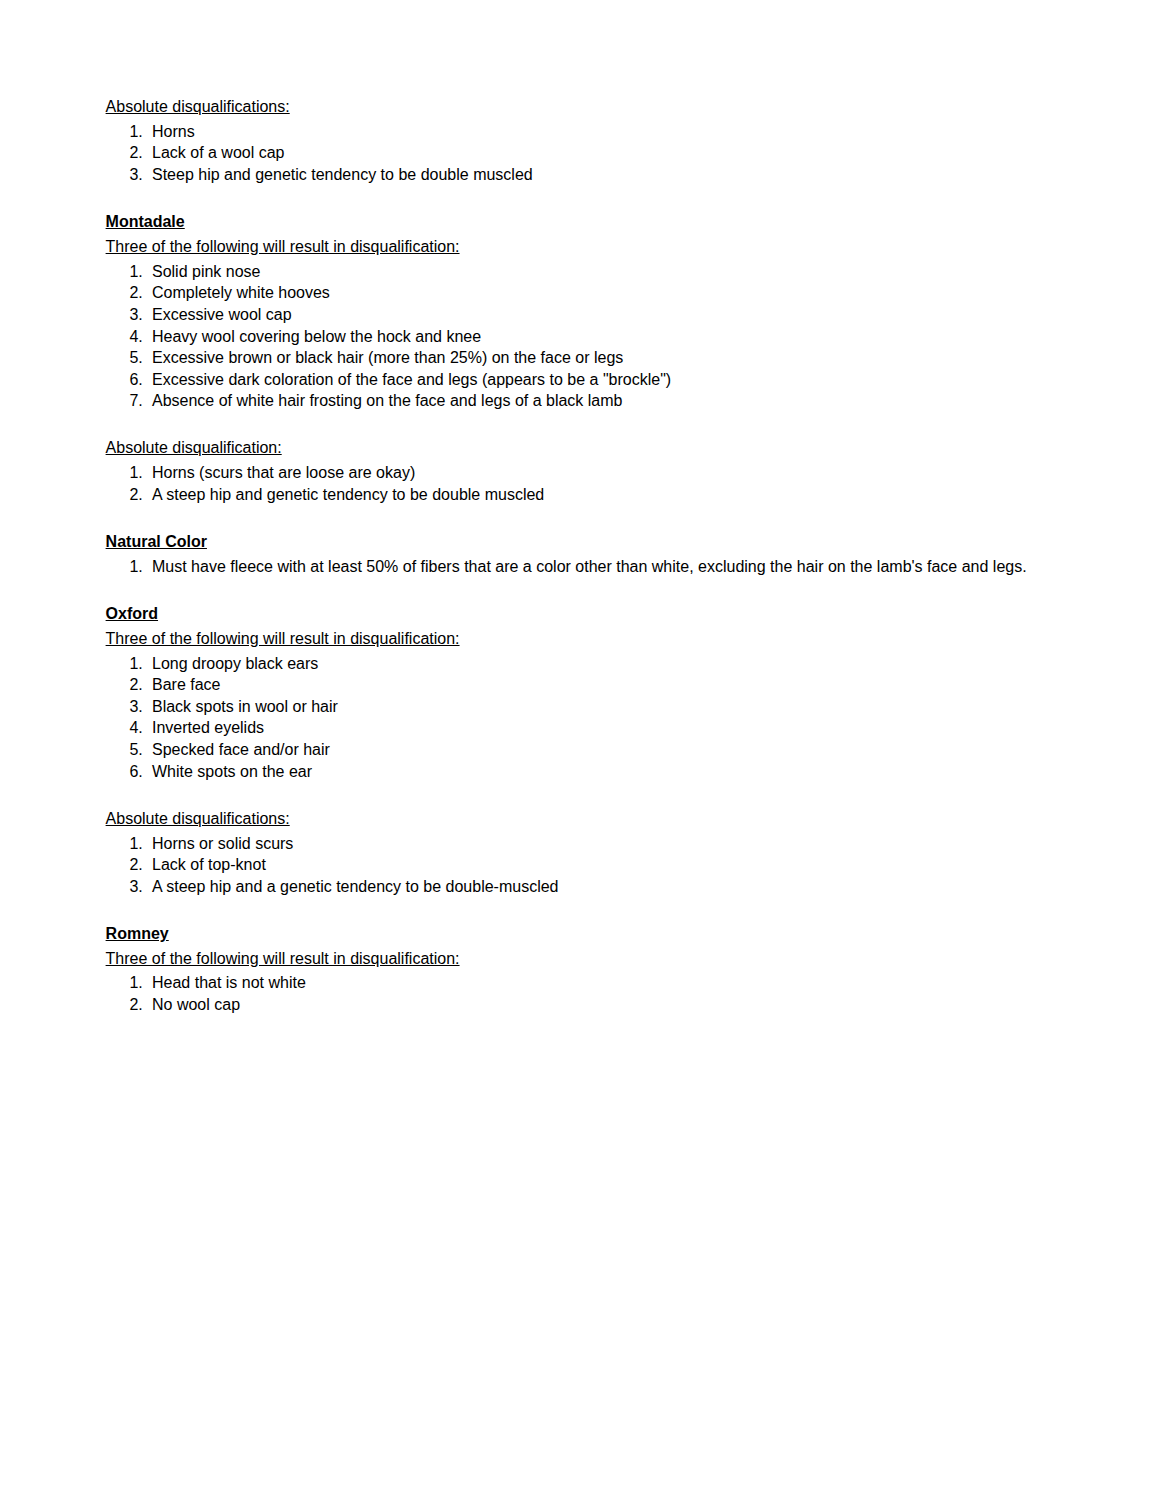Absolute disqualifications:
Horns
Lack of a wool cap
Steep hip and genetic tendency to be double muscled
Montadale
Three of the following will result in disqualification:
Solid pink nose
Completely white hooves
Excessive wool cap
Heavy wool covering below the hock and knee
Excessive brown or black hair (more than 25%) on the face or legs
Excessive dark coloration of the face and legs (appears to be a "brockle")
Absence of white hair frosting on the face and legs of a black lamb
Absolute disqualification:
Horns (scurs that are loose are okay)
A steep hip and genetic tendency to be double muscled
Natural Color
Must have fleece with at least 50% of fibers that are a color other than white, excluding the hair on the lamb's face and legs.
Oxford
Three of the following will result in disqualification:
Long droopy black ears
Bare face
Black spots in wool or hair
Inverted eyelids
Specked face and/or hair
White spots on the ear
Absolute disqualifications:
Horns or solid scurs
Lack of top-knot
A steep hip and a genetic tendency to be double-muscled
Romney
Three of the following will result in disqualification:
Head that is not white
No wool cap